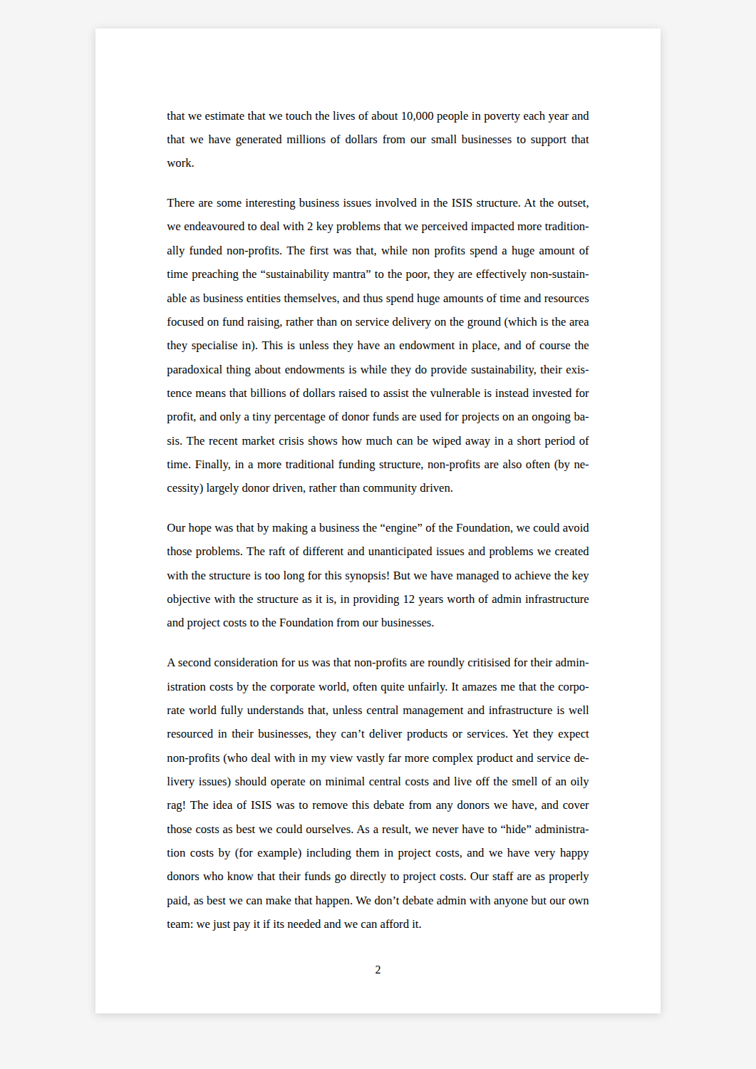that we estimate that we touch the lives of about 10,000 people in poverty each year and that we have generated millions of dollars from our small businesses to support that work.
There are some interesting business issues involved in the ISIS structure. At the outset, we endeavoured to deal with 2 key problems that we perceived impacted more traditionally funded non-profits. The first was that, while non profits spend a huge amount of time preaching the “sustainability mantra” to the poor, they are effectively non-sustainable as business entities themselves, and thus spend huge amounts of time and resources focused on fund raising, rather than on service delivery on the ground (which is the area they specialise in). This is unless they have an endowment in place, and of course the paradoxical thing about endowments is while they do provide sustainability, their existence means that billions of dollars raised to assist the vulnerable is instead invested for profit, and only a tiny percentage of donor funds are used for projects on an ongoing basis. The recent market crisis shows how much can be wiped away in a short period of time. Finally, in a more traditional funding structure, non-profits are also often (by necessity) largely donor driven, rather than community driven.
Our hope was that by making a business the “engine” of the Foundation, we could avoid those problems. The raft of different and unanticipated issues and problems we created with the structure is too long for this synopsis! But we have managed to achieve the key objective with the structure as it is, in providing 12 years worth of admin infrastructure and project costs to the Foundation from our businesses.
A second consideration for us was that non-profits are roundly critisised for their administration costs by the corporate world, often quite unfairly. It amazes me that the corporate world fully understands that, unless central management and infrastructure is well resourced in their businesses, they can’t deliver products or services. Yet they expect non-profits (who deal with in my view vastly far more complex product and service delivery issues) should operate on minimal central costs and live off the smell of an oily rag! The idea of ISIS was to remove this debate from any donors we have, and cover those costs as best we could ourselves. As a result, we never have to “hide” administration costs by (for example) including them in project costs, and we have very happy donors who know that their funds go directly to project costs. Our staff are as properly paid, as best we can make that happen. We don’t debate admin with anyone but our own team: we just pay it if its needed and we can afford it.
2